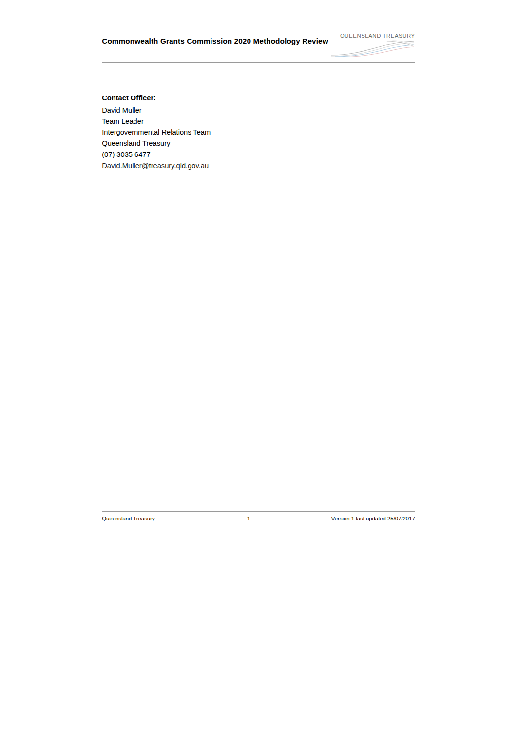Commonwealth Grants Commission 2020 Methodology Review
Queensland Treasury
Contact Officer:
David Muller
Team Leader
Intergovernmental Relations Team
Queensland Treasury
(07) 3035 6477
David.Muller@treasury.qld.gov.au
Queensland Treasury
1
Version 1 last updated 25/07/2017